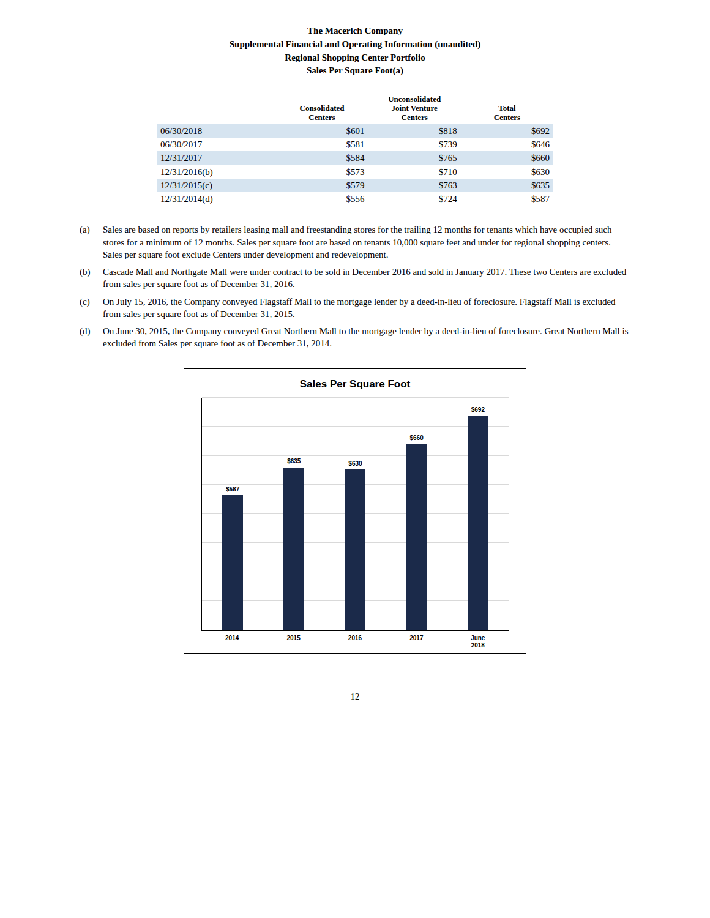The Macerich Company
Supplemental Financial and Operating Information (unaudited)
Regional Shopping Center Portfolio
Sales Per Square Foot(a)
| | Consolidated Centers | Unconsolidated Joint Venture Centers | Total Centers |
| --- | --- | --- | --- |
| 06/30/2018 | $601 | $818 | $692 |
| 06/30/2017 | $581 | $739 | $646 |
| 12/31/2017 | $584 | $765 | $660 |
| 12/31/2016(b) | $573 | $710 | $630 |
| 12/31/2015(c) | $579 | $763 | $635 |
| 12/31/2014(d) | $556 | $724 | $587 |
(a)
Sales are based on reports by retailers leasing mall and freestanding stores for the trailing 12 months for tenants which have occupied such stores for a minimum of 12 months. Sales per square foot are based on tenants 10,000 square feet and under for regional shopping centers. Sales per square foot exclude Centers under development and redevelopment.
(b)
Cascade Mall and Northgate Mall were under contract to be sold in December 2016 and sold in January 2017. These two Centers are excluded from sales per square foot as of December 31, 2016.
(c)
On July 15, 2016, the Company conveyed Flagstaff Mall to the mortgage lender by a deed-in-lieu of foreclosure. Flagstaff Mall is excluded from sales per square foot as of December 31, 2015.
(d)
On June 30, 2015, the Company conveyed Great Northern Mall to the mortgage lender by a deed-in-lieu of foreclosure. Great Northern Mall is excluded from Sales per square foot as of December 31, 2014.
Sales Per Square Foot
$587
$635
$630
$660
$692
2014
2015
2016
2017
June
2018
12